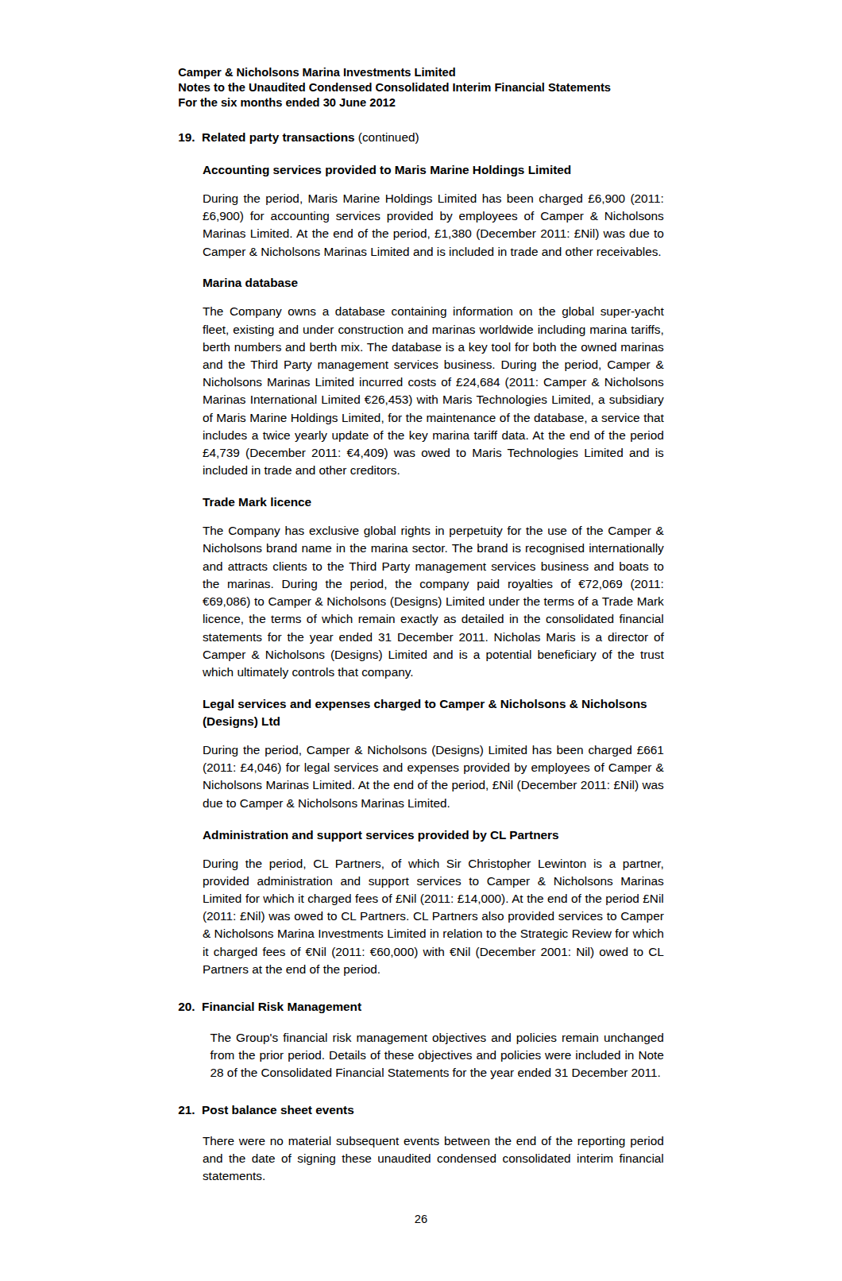Camper & Nicholsons Marina Investments Limited
Notes to the Unaudited Condensed Consolidated Interim Financial Statements
For the six months ended 30 June 2012
19. Related party transactions (continued)
Accounting services provided to Maris Marine Holdings Limited
During the period, Maris Marine Holdings Limited has been charged £6,900 (2011: £6,900) for accounting services provided by employees of Camper & Nicholsons Marinas Limited. At the end of the period, £1,380 (December 2011: £Nil) was due to Camper & Nicholsons Marinas Limited and is included in trade and other receivables.
Marina database
The Company owns a database containing information on the global super-yacht fleet, existing and under construction and marinas worldwide including marina tariffs, berth numbers and berth mix. The database is a key tool for both the owned marinas and the Third Party management services business. During the period, Camper & Nicholsons Marinas Limited incurred costs of £24,684 (2011: Camper & Nicholsons Marinas International Limited €26,453) with Maris Technologies Limited, a subsidiary of Maris Marine Holdings Limited, for the maintenance of the database, a service that includes a twice yearly update of the key marina tariff data. At the end of the period £4,739 (December 2011: €4,409) was owed to Maris Technologies Limited and is included in trade and other creditors.
Trade Mark licence
The Company has exclusive global rights in perpetuity for the use of the Camper & Nicholsons brand name in the marina sector. The brand is recognised internationally and attracts clients to the Third Party management services business and boats to the marinas. During the period, the company paid royalties of €72,069 (2011: €69,086) to Camper & Nicholsons (Designs) Limited under the terms of a Trade Mark licence, the terms of which remain exactly as detailed in the consolidated financial statements for the year ended 31 December 2011. Nicholas Maris is a director of Camper & Nicholsons (Designs) Limited and is a potential beneficiary of the trust which ultimately controls that company.
Legal services and expenses charged to Camper & Nicholsons & Nicholsons (Designs) Ltd
During the period, Camper & Nicholsons (Designs) Limited has been charged £661 (2011: £4,046) for legal services and expenses provided by employees of Camper & Nicholsons Marinas Limited. At the end of the period, £Nil (December 2011: £Nil) was due to Camper & Nicholsons Marinas Limited.
Administration and support services provided by CL Partners
During the period, CL Partners, of which Sir Christopher Lewinton is a partner, provided administration and support services to Camper & Nicholsons Marinas Limited for which it charged fees of £Nil (2011: £14,000). At the end of the period £Nil (2011: £Nil) was owed to CL Partners. CL Partners also provided services to Camper & Nicholsons Marina Investments Limited in relation to the Strategic Review for which it charged fees of €Nil (2011: €60,000) with €Nil (December 2001: Nil) owed to CL Partners at the end of the period.
20. Financial Risk Management
The Group's financial risk management objectives and policies remain unchanged from the prior period. Details of these objectives and policies were included in Note 28 of the Consolidated Financial Statements for the year ended 31 December 2011.
21. Post balance sheet events
There were no material subsequent events between the end of the reporting period and the date of signing these unaudited condensed consolidated interim financial statements.
26